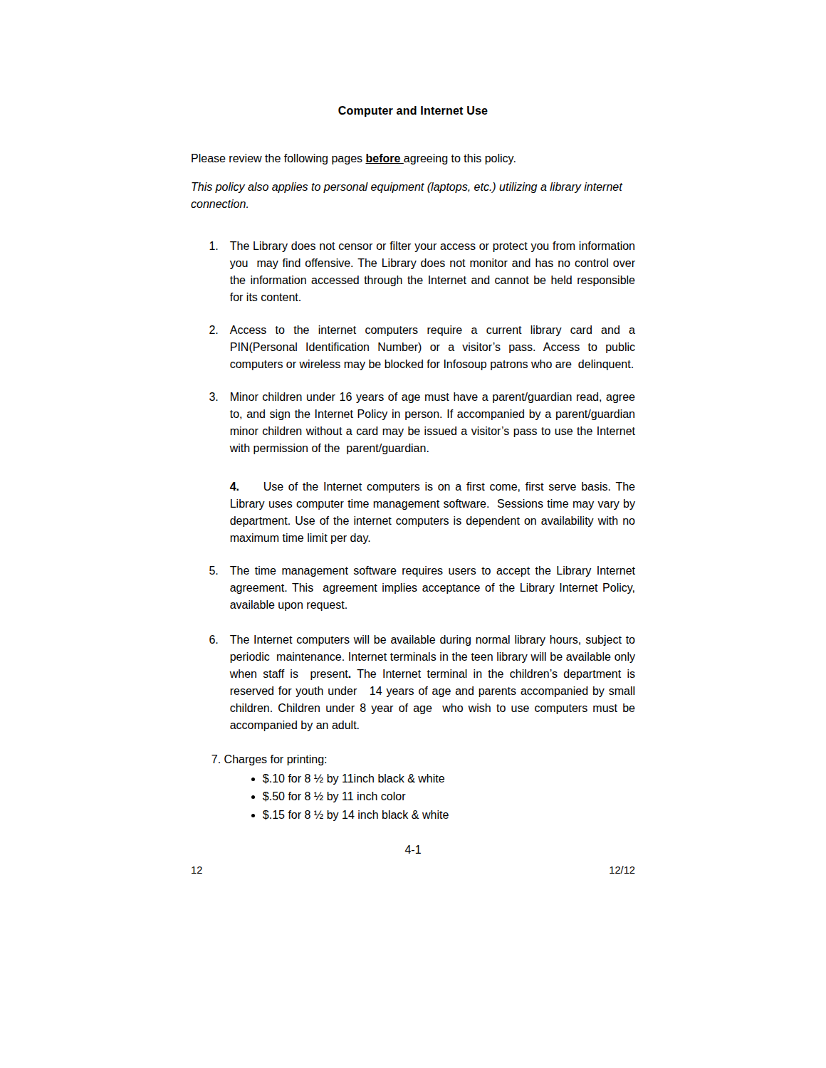Computer and Internet Use
Please review the following pages before agreeing to this policy.
This policy also applies to personal equipment (laptops, etc.) utilizing a library internet connection.
The Library does not censor or filter your access or protect you from information you may find offensive. The Library does not monitor and has no control over the information accessed through the Internet and cannot be held responsible for its content.
Access to the internet computers require a current library card and a PIN(Personal Identification Number) or a visitor’s pass. Access to public computers or wireless may be blocked for Infosoup patrons who are delinquent.
Minor children under 16 years of age must have a parent/guardian read, agree to, and sign the Internet Policy in person. If accompanied by a parent/guardian minor children without a card may be issued a visitor’s pass to use the Internet with permission of the parent/guardian.
4. Use of the Internet computers is on a first come, first serve basis. The Library uses computer time management software. Sessions time may vary by department. Use of the internet computers is dependent on availability with no maximum time limit per day.
The time management software requires users to accept the Library Internet agreement. This agreement implies acceptance of the Library Internet Policy, available upon request.
The Internet computers will be available during normal library hours, subject to periodic maintenance. Internet terminals in the teen library will be available only when staff is present. The Internet terminal in the children’s department is reserved for youth under 14 years of age and parents accompanied by small children. Children under 8 year of age who wish to use computers must be accompanied by an adult.
7. Charges for printing:
$.10 for 8 ½ by 11inch black & white
$.50 for 8 ½ by 11 inch color
$.15 for 8 ½ by 14 inch black & white
4-1
12 12/12